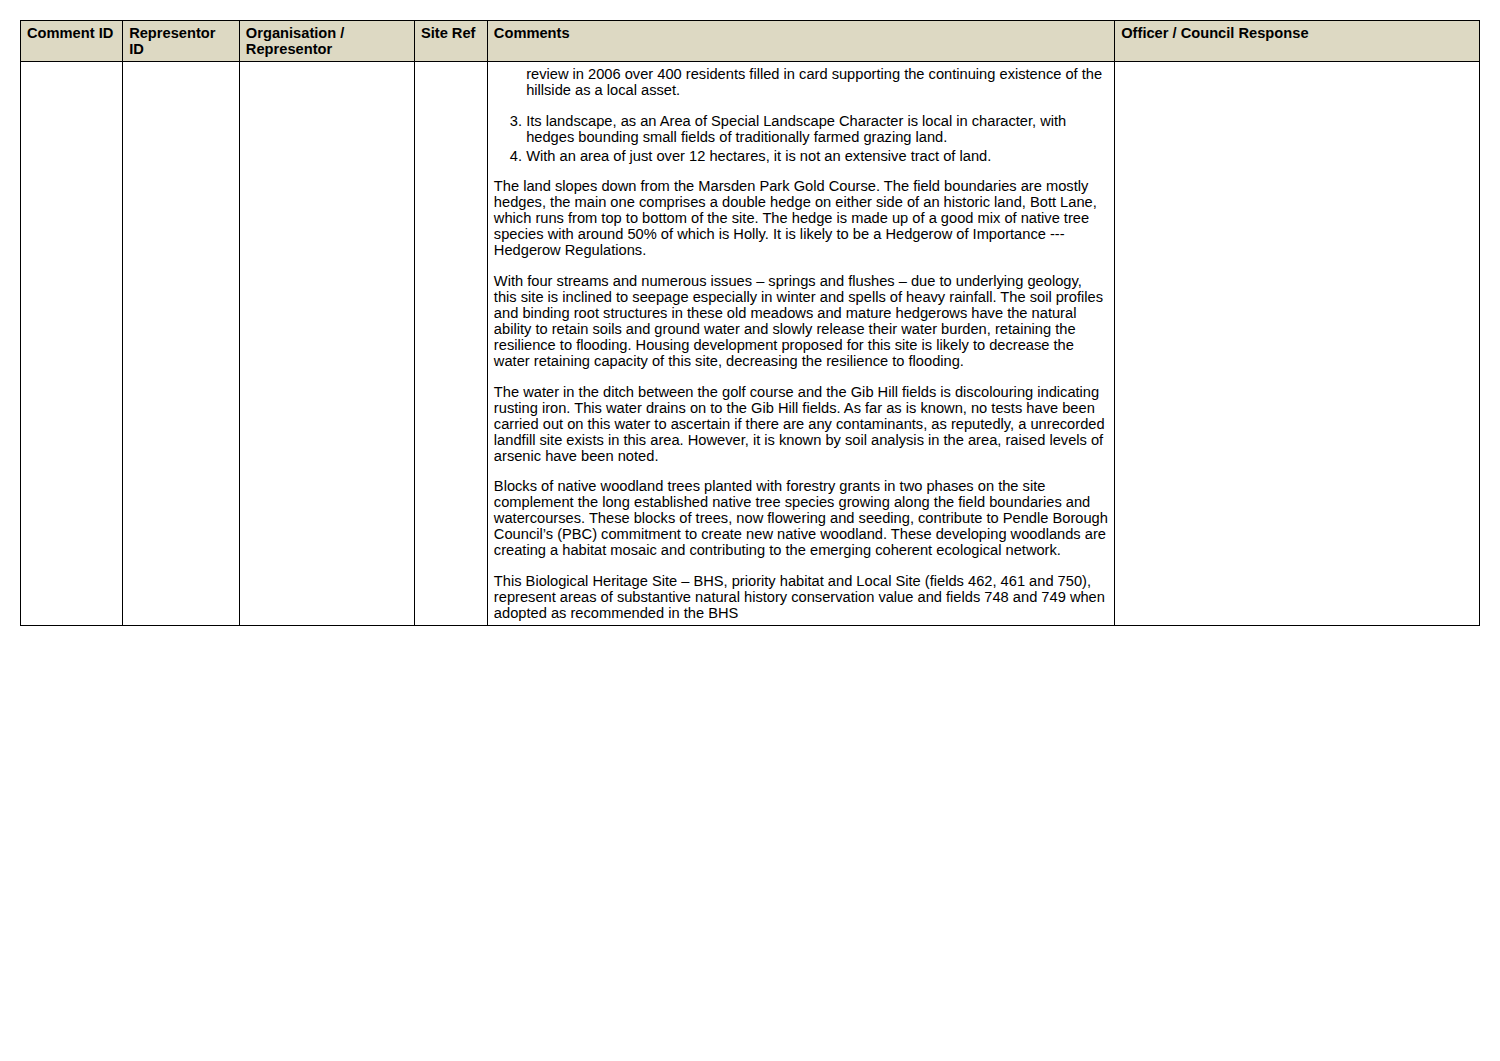| Comment ID | Representor ID | Organisation / Representor | Site Ref | Comments | Officer / Council Response |
| --- | --- | --- | --- | --- | --- |
| | | | | review in 2006 over 400 residents filled in card supporting the continuing existence of the hillside as a local asset. Its landscape, as an Area of Special Landscape Character is local in character, with hedges bounding small fields of traditionally farmed grazing land. With an area of just over 12 hectares, it is not an extensive tract of land. The land slopes down from the Marsden Park Gold Course. The field boundaries are mostly hedges, the main one comprises a double hedge on either side of an historic land, Bott Lane, which runs from top to bottom of the site. The hedge is made up of a good mix of native tree species with around 50% of which is Holly. It is likely to be a Hedgerow of Importance --- Hedgerow Regulations. With four streams and numerous issues – springs and flushes – due to underlying geology, this site is inclined to seepage especially in winter and spells of heavy rainfall. The soil profiles and binding root structures in these old meadows and mature hedgerows have the natural ability to retain soils and ground water and slowly release their water burden, retaining the resilience to flooding. Housing development proposed for this site is likely to decrease the water retaining capacity of this site, decreasing the resilience to flooding. The water in the ditch between the golf course and the Gib Hill fields is discolouring indicating rusting iron. This water drains on to the Gib Hill fields. As far as is known, no tests have been carried out on this water to ascertain if there are any contaminants, as reputedly, a unrecorded landfill site exists in this area. However, it is known by soil analysis in the area, raised levels of arsenic have been noted. Blocks of native woodland trees planted with forestry grants in two phases on the site complement the long established native tree species growing along the field boundaries and watercourses. These blocks of trees, now flowering and seeding, contribute to Pendle Borough Council’s (PBC) commitment to create new native woodland. These developing woodlands are creating a habitat mosaic and contributing to the emerging coherent ecological network. This Biological Heritage Site – BHS, priority habitat and Local Site (fields 462, 461 and 750), represent areas of substantive natural history conservation value and fields 748 and 749 when adopted as recommended in the BHS | |